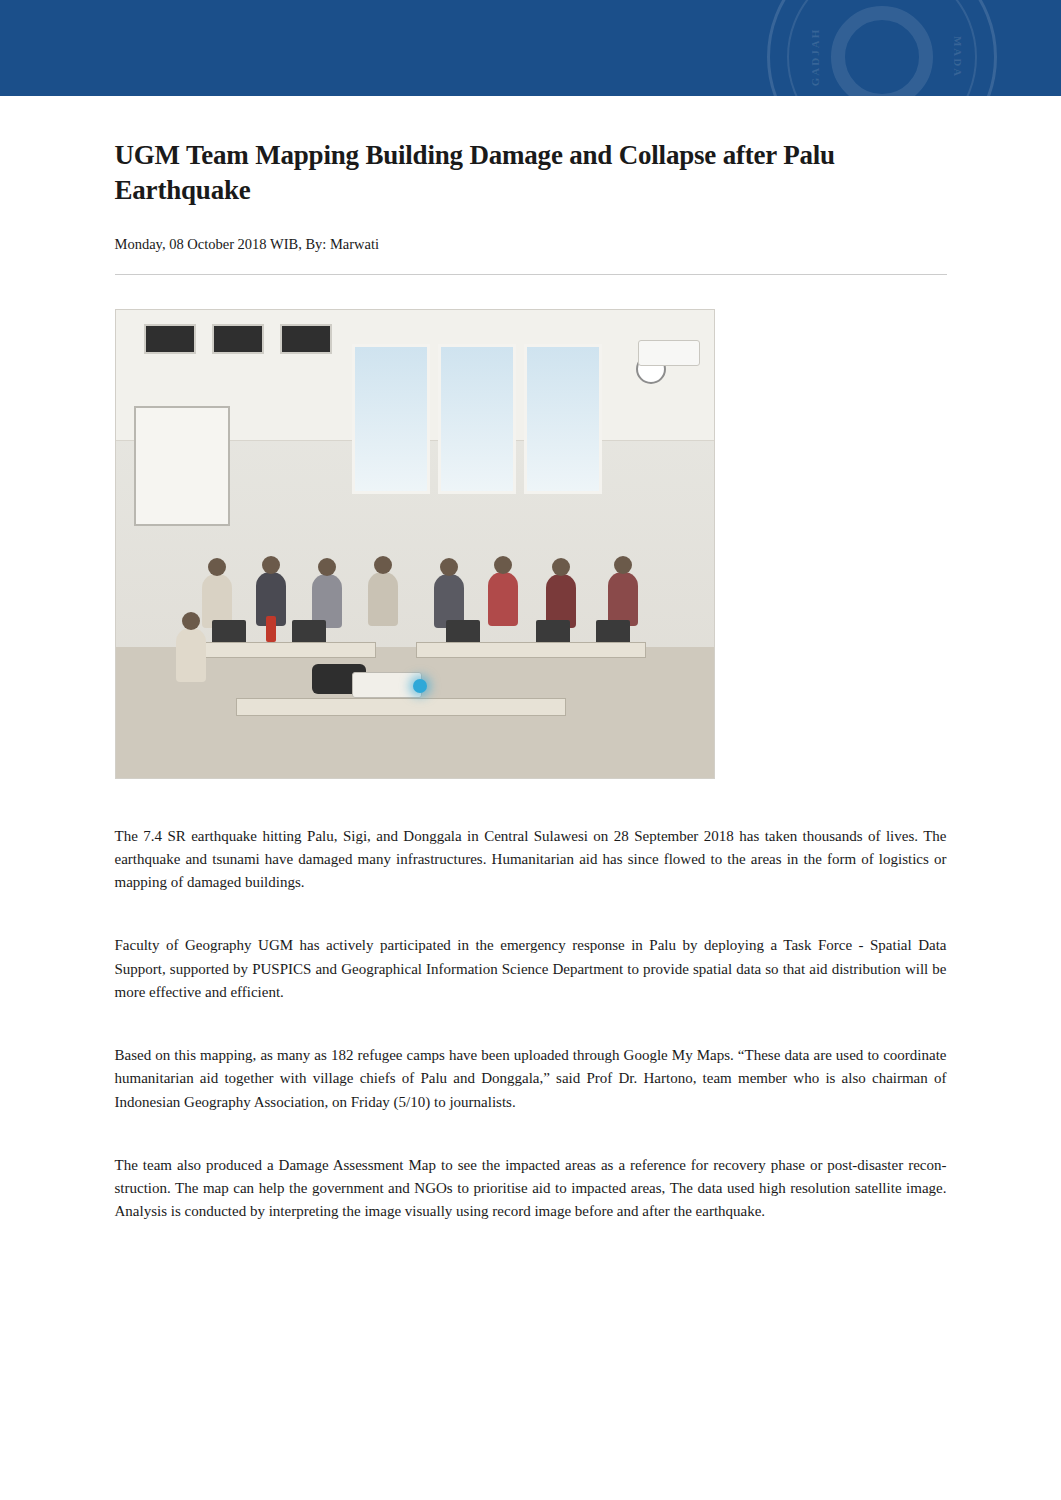UNIVERSITAS GADJAH MADA
UGM Team Mapping Building Damage and Collapse after Palu Earthquake
Monday, 08 October 2018 WIB, By: Marwati
The 7.4 SR earthquake hitting Palu, Sigi, and Donggala in Central Sulawesi on 28 September 2018 has taken thousands of lives. The earthquake and tsunami have damaged many infrastructures. Humanitarian aid has since flowed to the areas in the form of logistics or mapping of damaged buildings.
Faculty of Geography UGM has actively participated in the emergency response in Palu by deploying a Task Force - Spatial Data Support, supported by PUSPICS and Geographical Information Science Department to provide spatial data so that aid distribution will be more effective and efficient.
Based on this mapping, as many as 182 refugee camps have been uploaded through Google My Maps. “These data are used to coordinate humanitarian aid together with village chiefs of Palu and Donggala,” said Prof Dr. Hartono, team member who is also chairman of Indonesian Geography Association, on Friday (5/10) to journalists.
The team also produced a Damage Assessment Map to see the impacted areas as a reference for recovery phase or post-disaster reconstruction. The map can help the government and NGOs to prioritise aid to impacted areas, The data used high resolution satellite image. Analysis is conducted by interpreting the image visually using record image before and after the earthquake.